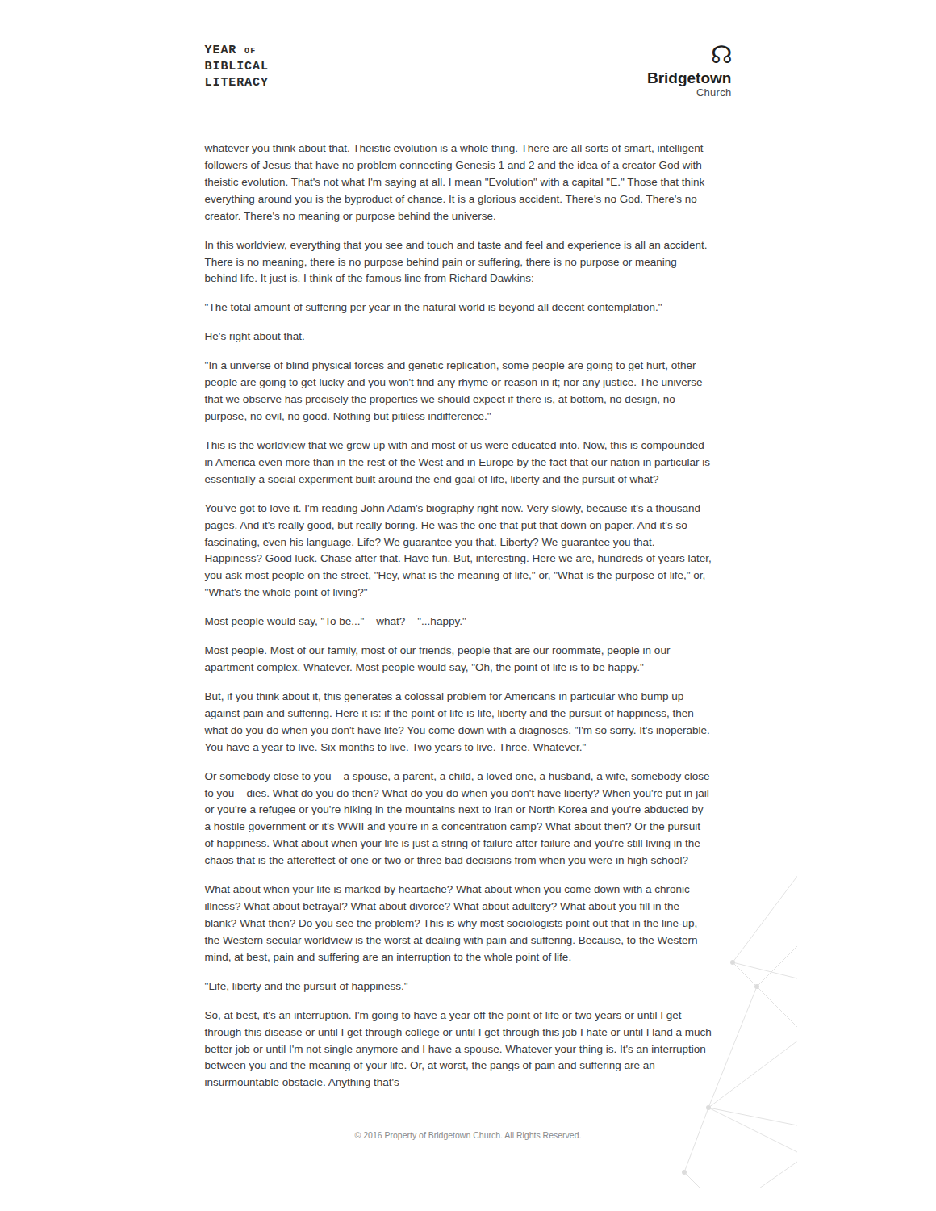YEAR OF
BIBLICAL
LITERACY
☊
Bridgetown
Church
whatever you think about that. Theistic evolution is a whole thing. There are all sorts of smart, intelligent followers of Jesus that have no problem connecting Genesis 1 and 2 and the idea of a creator God with theistic evolution. That's not what I'm saying at all. I mean "Evolution" with a capital "E." Those that think everything around you is the byproduct of chance. It is a glorious accident. There's no God. There's no creator. There's no meaning or purpose behind the universe.
In this worldview, everything that you see and touch and taste and feel and experience is all an accident. There is no meaning, there is no purpose behind pain or suffering, there is no purpose or meaning behind life. It just is. I think of the famous line from Richard Dawkins:
"The total amount of suffering per year in the natural world is beyond all decent contemplation."
He's right about that.
"In a universe of blind physical forces and genetic replication, some people are going to get hurt, other people are going to get lucky and you won't find any rhyme or reason in it; nor any justice. The universe that we observe has precisely the properties we should expect if there is, at bottom, no design, no purpose, no evil, no good. Nothing but pitiless indifference."
This is the worldview that we grew up with and most of us were educated into. Now, this is compounded in America even more than in the rest of the West and in Europe by the fact that our nation in particular is essentially a social experiment built around the end goal of life, liberty and the pursuit of what?
You've got to love it. I'm reading John Adam's biography right now. Very slowly, because it's a thousand pages. And it's really good, but really boring. He was the one that put that down on paper. And it's so fascinating, even his language. Life? We guarantee you that. Liberty? We guarantee you that. Happiness? Good luck. Chase after that. Have fun. But, interesting. Here we are, hundreds of years later, you ask most people on the street, "Hey, what is the meaning of life," or, "What is the purpose of life," or, "What's the whole point of living?"
Most people would say, "To be..." – what? – "...happy."
Most people. Most of our family, most of our friends, people that are our roommate, people in our apartment complex. Whatever. Most people would say, "Oh, the point of life is to be happy."
But, if you think about it, this generates a colossal problem for Americans in particular who bump up against pain and suffering. Here it is: if the point of life is life, liberty and the pursuit of happiness, then what do you do when you don't have life? You come down with a diagnoses. "I'm so sorry. It's inoperable. You have a year to live. Six months to live. Two years to live. Three. Whatever."
Or somebody close to you – a spouse, a parent, a child, a loved one, a husband, a wife, somebody close to you – dies. What do you do then? What do you do when you don't have liberty? When you're put in jail or you're a refugee or you're hiking in the mountains next to Iran or North Korea and you're abducted by a hostile government or it's WWII and you're in a concentration camp? What about then? Or the pursuit of happiness. What about when your life is just a string of failure after failure and you're still living in the chaos that is the aftereffect of one or two or three bad decisions from when you were in high school?
What about when your life is marked by heartache? What about when you come down with a chronic illness? What about betrayal? What about divorce? What about adultery? What about you fill in the blank? What then? Do you see the problem? This is why most sociologists point out that in the line-up, the Western secular worldview is the worst at dealing with pain and suffering. Because, to the Western mind, at best, pain and suffering are an interruption to the whole point of life.
"Life, liberty and the pursuit of happiness."
So, at best, it's an interruption. I'm going to have a year off the point of life or two years or until I get through this disease or until I get through college or until I get through this job I hate or until I land a much better job or until I'm not single anymore and I have a spouse. Whatever your thing is. It's an interruption between you and the meaning of your life. Or, at worst, the pangs of pain and suffering are an insurmountable obstacle. Anything that's
© 2016 Property of Bridgetown Church. All Rights Reserved.